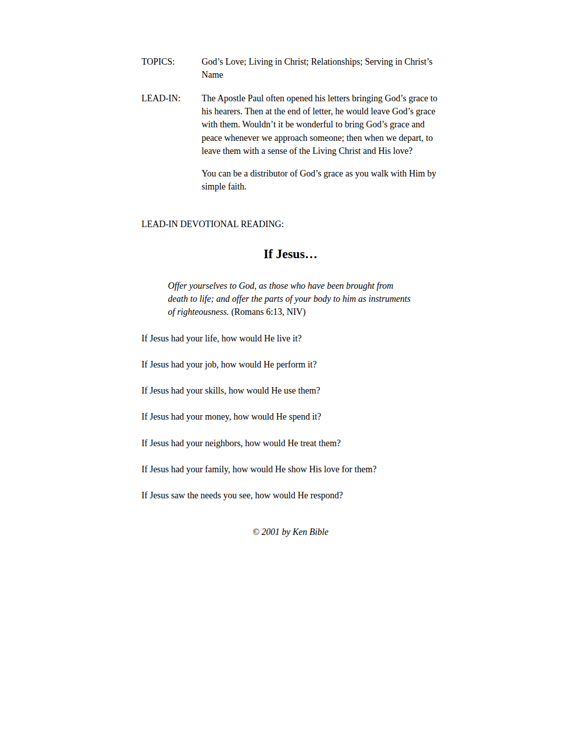| TOPICS: | God’s Love; Living in Christ; Relationships; Serving in Christ’s Name |
| LEAD-IN: | The Apostle Paul often opened his letters bringing God’s grace to his hearers. Then at the end of letter, he would leave God’s grace with them. Wouldn’t it be wonderful to bring God’s grace and peace whenever we approach someone; then when we depart, to leave them with a sense of the Living Christ and His love? You can be a distributor of God’s grace as you walk with Him by simple faith. |
LEAD-IN DEVOTIONAL READING:
If Jesus…
Offer yourselves to God, as those who have been brought from death to life; and offer the parts of your body to him as instruments of righteousness. (Romans 6:13, NIV)
If Jesus had your life, how would He live it?
If Jesus had your job, how would He perform it?
If Jesus had your skills, how would He use them?
If Jesus had your money, how would He spend it?
If Jesus had your neighbors, how would He treat them?
If Jesus had your family, how would He show His love for them?
If Jesus saw the needs you see, how would He respond?
© 2001 by Ken Bible